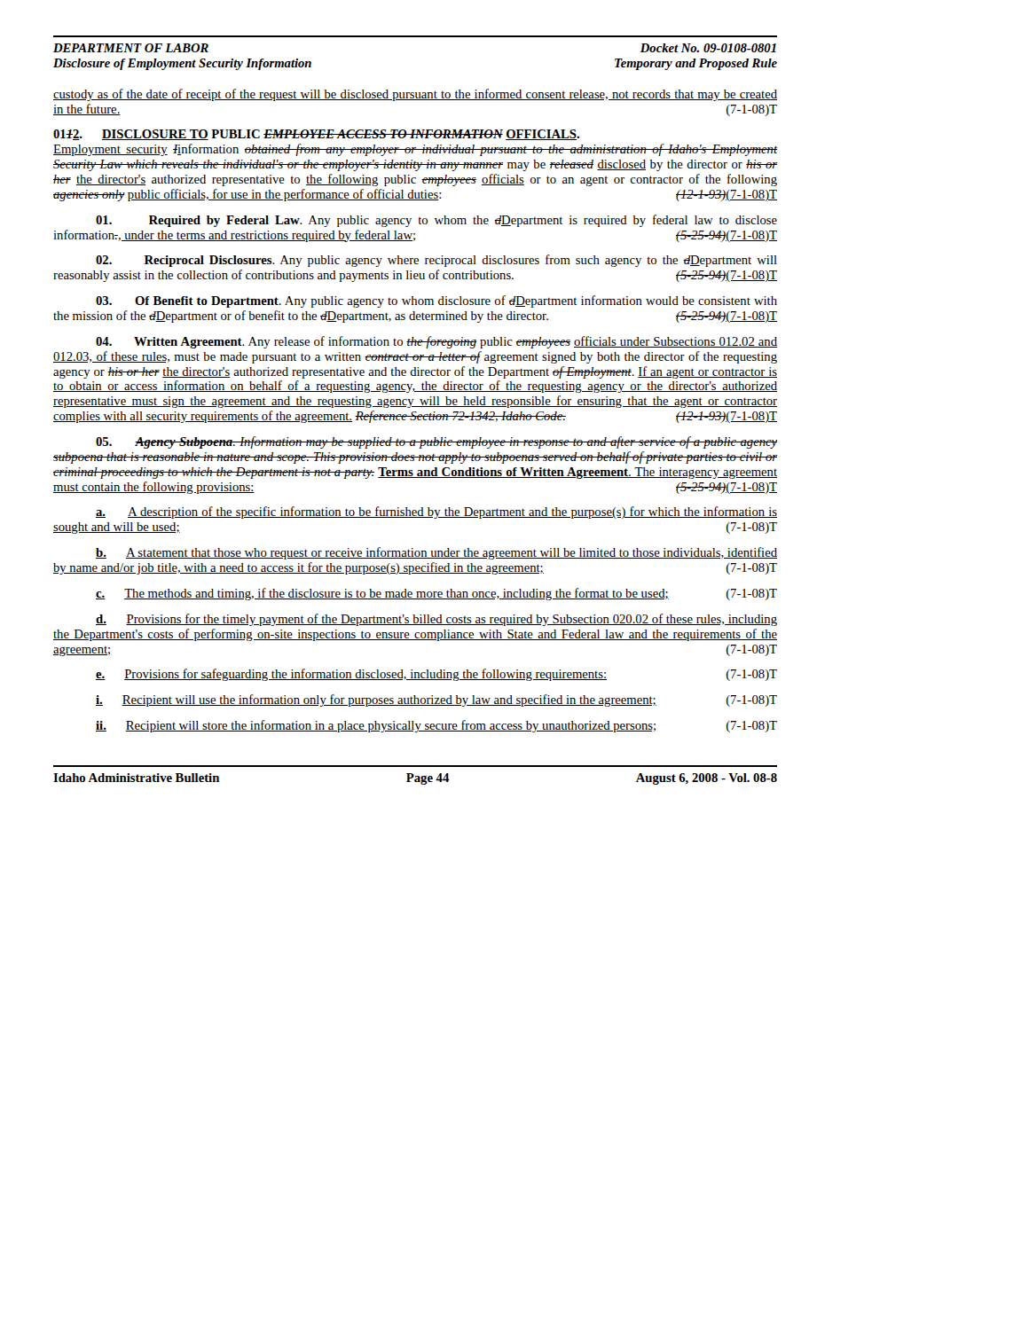DEPARTMENT OF LABOR
Disclosure of Employment Security Information
Docket No. 09-0108-0801
Temporary and Proposed Rule
custody as of the date of receipt of the request will be disclosed pursuant to the informed consent release, not records that may be created in the future.(7-1-08)T
0112. DISCLOSURE TO PUBLIC EMPLOYEE ACCESS TO INFORMATION OFFICIALS.
Employment security Iinformation obtained from any employer or individual pursuant to the administration of Idaho's Employment Security Law which reveals the individual's or the employer's identity in any manner may be released disclosed by the director or his or her the director's authorized representative to the following public employees officials or to an agent or contractor of the following agencies only public officials, for use in the performance of official duties:(12-1-93)(7-1-08)T
01. Required by Federal Law. Any public agency to whom the dDepartment is required by federal law to disclose information., under the terms and restrictions required by federal law;(5-25-94)(7-1-08)T
02. Reciprocal Disclosures. Any public agency where reciprocal disclosures from such agency to the dDepartment will reasonably assist in the collection of contributions and payments in lieu of contributions.(5-25-94)(7-1-08)T
03. Of Benefit to Department. Any public agency to whom disclosure of dDepartment information would be consistent with the mission of the dDepartment or of benefit to the dDepartment, as determined by the director.(5-25-94)(7-1-08)T
04. Written Agreement. Any release of information to the foregoing public employees officials under Subsections 012.02 and 012.03, of these rules, must be made pursuant to a written contract or a letter of agreement signed by both the director of the requesting agency or his or her the director's authorized representative and the director of the Department of Employment. If an agent or contractor is to obtain or access information on behalf of a requesting agency, the director of the requesting agency or the director's authorized representative must sign the agreement and the requesting agency will be held responsible for ensuring that the agent or contractor complies with all security requirements of the agreement. Reference Section 72-1342, Idaho Code.(12-1-93)(7-1-08)T
05. Agency Subpoena. Information may be supplied to a public employee in response to and after service of a public agency subpoena that is reasonable in nature and scope. This provision does not apply to subpoenas served on behalf of private parties to civil or criminal proceedings to which the Department is not a party. Terms and Conditions of Written Agreement. The interagency agreement must contain the following provisions:(5-25-94)(7-1-08)T
a. A description of the specific information to be furnished by the Department and the purpose(s) for which the information is sought and will be used;(7-1-08)T
b. A statement that those who request or receive information under the agreement will be limited to those individuals, identified by name and/or job title, with a need to access it for the purpose(s) specified in the agreement;(7-1-08)T
c. The methods and timing, if the disclosure is to be made more than once, including the format to be used;(7-1-08)T
d. Provisions for the timely payment of the Department's billed costs as required by Subsection 020.02 of these rules, including the Department's costs of performing on-site inspections to ensure compliance with State and Federal law and the requirements of the agreement;(7-1-08)T
e. Provisions for safeguarding the information disclosed, including the following requirements:(7-1-08)T
i. Recipient will use the information only for purposes authorized by law and specified in the agreement;(7-1-08)T
ii. Recipient will store the information in a place physically secure from access by unauthorized persons;(7-1-08)T
Idaho Administrative Bulletin
Page 44
August 6, 2008 - Vol. 08-8